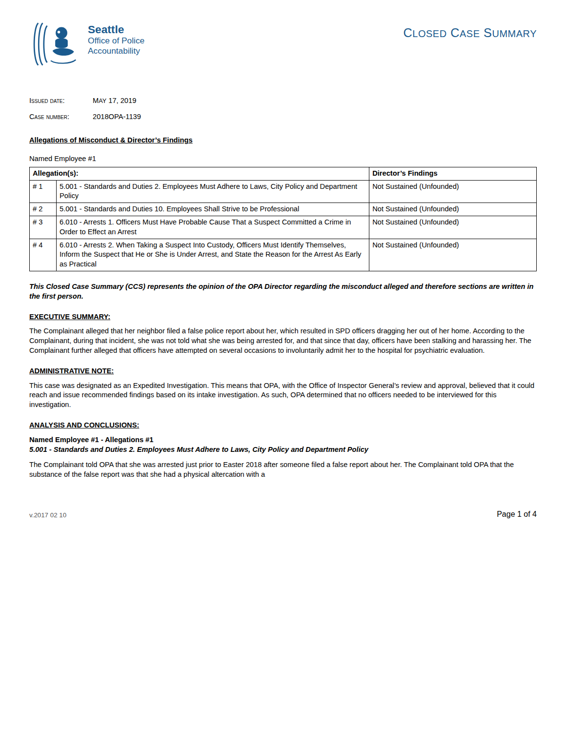Seattle
Office of Police
Accountability
CLOSED CASE SUMMARY
Issued Date: MAY 17, 2019
Case Number: 2018OPA-1139
Allegations of Misconduct & Director’s Findings
Named Employee #1
| Allegation(s): | Director’s Findings |
| --- | --- |
| # 1 | 5.001 - Standards and Duties 2. Employees Must Adhere to Laws, City Policy and Department Policy | Not Sustained (Unfounded) |
| # 2 | 5.001 - Standards and Duties 10. Employees Shall Strive to be Professional | Not Sustained (Unfounded) |
| # 3 | 6.010 - Arrests 1. Officers Must Have Probable Cause That a Suspect Committed a Crime in Order to Effect an Arrest | Not Sustained (Unfounded) |
| # 4 | 6.010 - Arrests 2. When Taking a Suspect Into Custody, Officers Must Identify Themselves, Inform the Suspect that He or She is Under Arrest, and State the Reason for the Arrest As Early as Practical | Not Sustained (Unfounded) |
This Closed Case Summary (CCS) represents the opinion of the OPA Director regarding the misconduct alleged and therefore sections are written in the first person.
EXECUTIVE SUMMARY:
The Complainant alleged that her neighbor filed a false police report about her, which resulted in SPD officers dragging her out of her home. According to the Complainant, during that incident, she was not told what she was being arrested for, and that since that day, officers have been stalking and harassing her. The Complainant further alleged that officers have attempted on several occasions to involuntarily admit her to the hospital for psychiatric evaluation.
ADMINISTRATIVE NOTE:
This case was designated as an Expedited Investigation. This means that OPA, with the Office of Inspector General’s review and approval, believed that it could reach and issue recommended findings based on its intake investigation. As such, OPA determined that no officers needed to be interviewed for this investigation.
ANALYSIS AND CONCLUSIONS:
Named Employee #1 - Allegations #1
5.001 - Standards and Duties 2. Employees Must Adhere to Laws, City Policy and Department Policy
The Complainant told OPA that she was arrested just prior to Easter 2018 after someone filed a false report about her. The Complainant told OPA that the substance of the false report was that she had a physical altercation with a
v.2017 02 10
Page 1 of 4